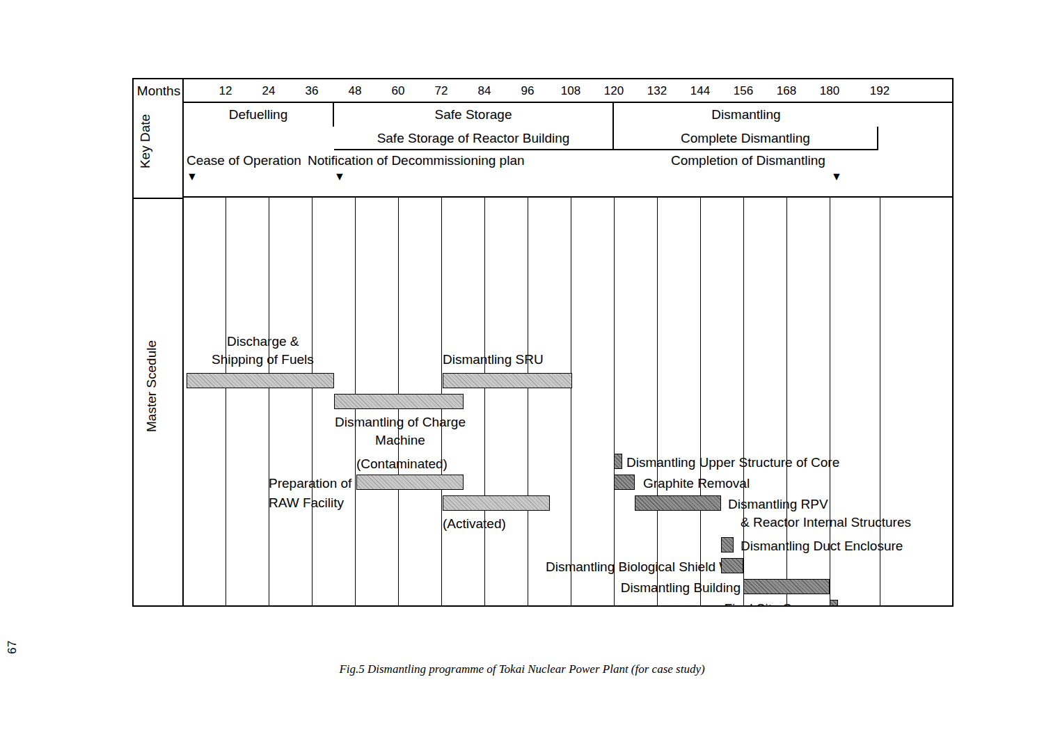67
Key Date
Master Scedule
Months
12
24
36
48
60
72
84
96
108
120
132
144
156
168
180
192
Defuelling
Safe Storage
Dismantling
Safe Storage of Reactor Building
Complete Dismantling
Cease of Operation
Notification of Decommissioning plan
Completion of Dismantling
▼
▼
▼
Discharge &
Shipping of Fuels
Dismantling SRU
Dismantling of Charge
Machine
(Contaminated)
Preparation of
RAW Facility
(Activated)
Dismantling Upper Structure of Core
Graphite Removal
Dismantling RPV
& Reactor Internal Structures
Dismantling Duct Enclosure
Dismantling Biological Shield Wall
Dismantling Building
Final Site Survey
Fig.5 Dismantling programme of Tokai Nuclear Power Plant (for case study)